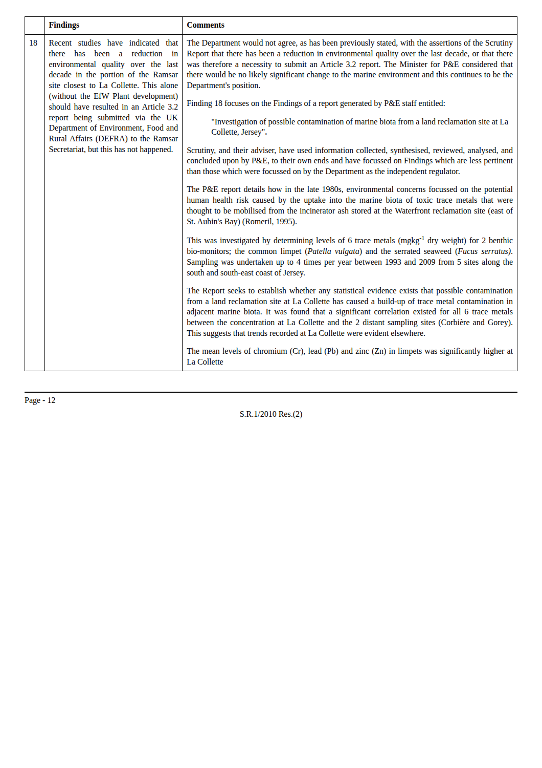| | Findings | Comments |
| --- | --- | --- |
| 18 | Recent studies have indicated that there has been a reduction in environmental quality over the last decade in the portion of the Ramsar site closest to La Collette. This alone (without the EfW Plant development) should have resulted in an Article 3.2 report being submitted via the UK Department of Environment, Food and Rural Affairs (DEFRA) to the Ramsar Secretariat, but this has not happened. | The Department would not agree, as has been previously stated, with the assertions of the Scrutiny Report that there has been a reduction in environmental quality over the last decade, or that there was therefore a necessity to submit an Article 3.2 report. The Minister for P&E considered that there would be no likely significant change to the marine environment and this continues to be the Department's position. Finding 18 focuses on the Findings of a report generated by P&E staff entitled: "Investigation of possible contamination of marine biota from a land reclamation site at La Collette, Jersey" . Scrutiny, and their adviser, have used information collected, synthesised, reviewed, analysed, and concluded upon by P&E, to their own ends and have focussed on Findings which are less pertinent than those which were focussed on by the Department as the independent regulator. The P&E report details how in the late 1980s, environmental concerns focussed on the potential human health risk caused by the uptake into the marine biota of toxic trace metals that were thought to be mobilised from the incinerator ash stored at the Waterfront reclamation site (east of St. Aubin's Bay) (Romeril, 1995). This was investigated by determining levels of 6 trace metals (mgkg -1 dry weight) for 2 benthic bio-monitors; the common limpet ( Patella vulgata ) and the serrated seaweed ( Fucus serratus) . Sampling was undertaken up to 4 times per year between 1993 and 2009 from 5 sites along the south and south-east coast of Jersey. The Report seeks to establish whether any statistical evidence exists that possible contamination from a land reclamation site at La Collette has caused a build-up of trace metal contamination in adjacent marine biota. It was found that a significant correlation existed for all 6 trace metals between the concentration at La Collette and the 2 distant sampling sites (Corbière and Gorey). This suggests that trends recorded at La Collette were evident elsewhere. The mean levels of chromium (Cr), lead (Pb) and zinc (Zn) in limpets was significantly higher at La Collette |
Page - 12
S.R.1/2010 Res.(2)